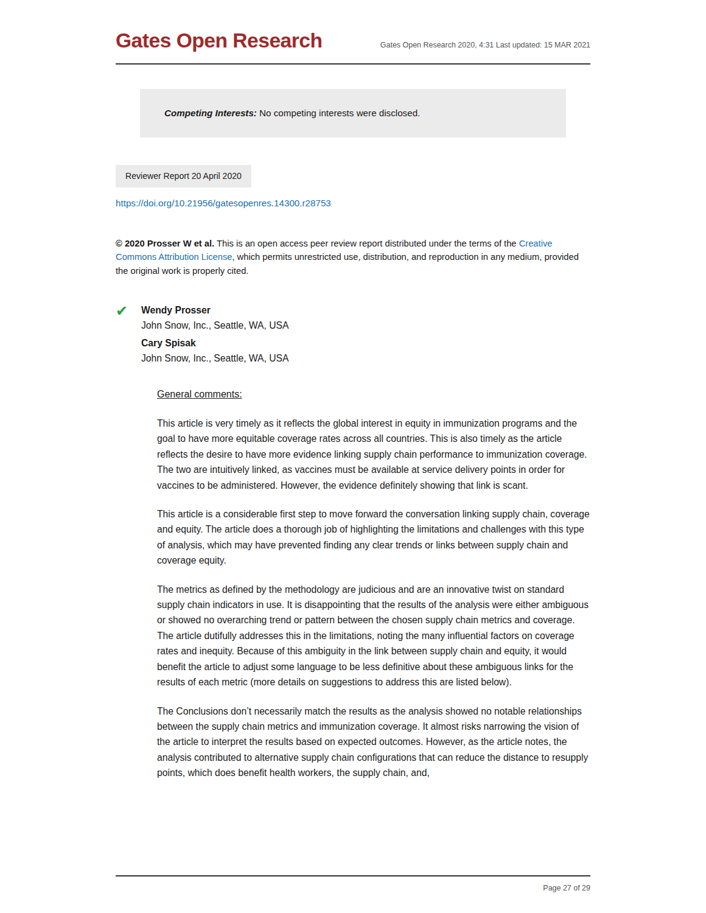Gates Open Research
Gates Open Research 2020, 4:31 Last updated: 15 MAR 2021
Competing Interests: No competing interests were disclosed.
Reviewer Report 20 April 2020
https://doi.org/10.21956/gatesopenres.14300.r28753
© 2020 Prosser W et al. This is an open access peer review report distributed under the terms of the Creative Commons Attribution License, which permits unrestricted use, distribution, and reproduction in any medium, provided the original work is properly cited.
✔
Wendy Prosser
John Snow, Inc., Seattle, WA, USA
Cary Spisak
John Snow, Inc., Seattle, WA, USA
General comments:
This article is very timely as it reflects the global interest in equity in immunization programs and the goal to have more equitable coverage rates across all countries. This is also timely as the article reflects the desire to have more evidence linking supply chain performance to immunization coverage. The two are intuitively linked, as vaccines must be available at service delivery points in order for vaccines to be administered. However, the evidence definitely showing that link is scant.
This article is a considerable first step to move forward the conversation linking supply chain, coverage and equity. The article does a thorough job of highlighting the limitations and challenges with this type of analysis, which may have prevented finding any clear trends or links between supply chain and coverage equity.
The metrics as defined by the methodology are judicious and are an innovative twist on standard supply chain indicators in use. It is disappointing that the results of the analysis were either ambiguous or showed no overarching trend or pattern between the chosen supply chain metrics and coverage. The article dutifully addresses this in the limitations, noting the many influential factors on coverage rates and inequity. Because of this ambiguity in the link between supply chain and equity, it would benefit the article to adjust some language to be less definitive about these ambiguous links for the results of each metric (more details on suggestions to address this are listed below).
The Conclusions don’t necessarily match the results as the analysis showed no notable relationships between the supply chain metrics and immunization coverage. It almost risks narrowing the vision of the article to interpret the results based on expected outcomes. However, as the article notes, the analysis contributed to alternative supply chain configurations that can reduce the distance to resupply points, which does benefit health workers, the supply chain, and,
Page 27 of 29